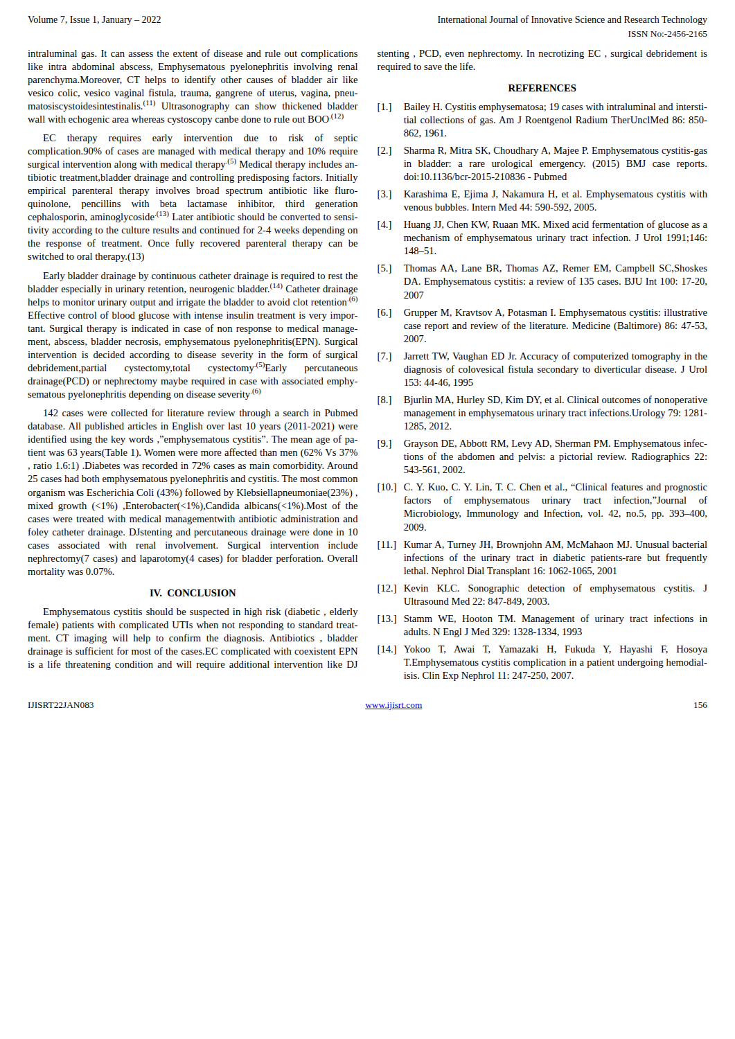Volume 7, Issue 1, January – 2022
International Journal of Innovative Science and Research Technology
ISSN No:-2456-2165
intraluminal gas. It can assess the extent of disease and rule out complications like intra abdominal abscess, Emphysematous pyelonephritis involving renal parenchyma.Moreover, CT helps to identify other causes of bladder air like vesico colic, vesico vaginal fistula, trauma, gangrene of uterus, vagina, pneumatosiscystoidesintestinalis.(11) Ultrasonography can show thickened bladder wall with echogenic area whereas cystoscopy canbe done to rule out BOO.(12)
EC therapy requires early intervention due to risk of septic complication.90% of cases are managed with medical therapy and 10% require surgical intervention along with medical therapy.(5) Medical therapy includes antibiotic treatment,bladder drainage and controlling predisposing factors. Initially empirical parenteral therapy involves broad spectrum antibiotic like fluroquinolone, pencillins with beta lactamase inhibitor, third generation cephalosporin, aminoglycoside.(13) Later antibiotic should be converted to sensitivity according to the culture results and continued for 2-4 weeks depending on the response of treatment. Once fully recovered parenteral therapy can be switched to oral therapy.(13)
Early bladder drainage by continuous catheter drainage is required to rest the bladder especially in urinary retention, neurogenic bladder.(14) Catheter drainage helps to monitor urinary output and irrigate the bladder to avoid clot retention.(6) Effective control of blood glucose with intense insulin treatment is very important. Surgical therapy is indicated in case of non response to medical management, abscess, bladder necrosis, emphysematous pyelonephritis(EPN). Surgical intervention is decided according to disease severity in the form of surgical debridement,partial cystectomy,total cystectomy.(5)Early percutaneous drainage(PCD) or nephrectomy maybe required in case with associated emphysematous pyelonephritis depending on disease severity.(6)
142 cases were collected for literature review through a search in Pubmed database. All published articles in English over last 10 years (2011-2021) were identified using the key words ,”emphysematous cystitis”. The mean age of patient was 63 years(Table 1). Women were more affected than men (62% Vs 37% , ratio 1.6:1) .Diabetes was recorded in 72% cases as main comorbidity. Around 25 cases had both emphysematous pyelonephritis and cystitis. The most common organism was Escherichia Coli (43%) followed by Klebsiellapneumoniae(23%) , mixed growth (<1%) ,Enterobacter(<1%),Candida albicans(<1%).Most of the cases were treated with medical managementwith antibiotic administration and foley catheter drainage. DJstenting and percutaneous drainage were done in 10 cases associated with renal involvement. Surgical intervention include nephrectomy(7 cases) and laparotomy(4 cases) for bladder perforation. Overall mortality was 0.07%.
IV. CONCLUSION
Emphysematous cystitis should be suspected in high risk (diabetic , elderly female) patients with complicated UTIs when not responding to standard treatment. CT imaging will help to confirm the diagnosis. Antibiotics , bladder drainage is sufficient for most of the cases.EC complicated with coexistent EPN is a life threatening condition and will require additional intervention like DJ stenting , PCD, even nephrectomy. In necrotizing EC , surgical debridement is required to save the life.
REFERENCES
Bailey H. Cystitis emphysematosa; 19 cases with intraluminal and interstitial collections of gas. Am J Roentgenol Radium TherUnclMed 86: 850-862, 1961.
Sharma R, Mitra SK, Choudhary A, Majee P. Emphysematous cystitis-gas in bladder: a rare urological emergency. (2015) BMJ case reports. doi:10.1136/bcr-2015-210836 - Pubmed
Karashima E, Ejima J, Nakamura H, et al. Emphysematous cystitis with venous bubbles. Intern Med 44: 590-592, 2005.
Huang JJ, Chen KW, Ruaan MK. Mixed acid fermentation of glucose as a mechanism of emphysematous urinary tract infection. J Urol 1991;146: 148–51.
Thomas AA, Lane BR, Thomas AZ, Remer EM, Campbell SC,Shoskes DA. Emphysematous cystitis: a review of 135 cases. BJU Int 100: 17-20, 2007
Grupper M, Kravtsov A, Potasman I. Emphysematous cystitis: illustrative case report and review of the literature. Medicine (Baltimore) 86: 47-53, 2007.
Jarrett TW, Vaughan ED Jr. Accuracy of computerized tomography in the diagnosis of colovesical fistula secondary to diverticular disease. J Urol 153: 44-46, 1995
Bjurlin MA, Hurley SD, Kim DY, et al. Clinical outcomes of nonoperative management in emphysematous urinary tract infections.Urology 79: 1281-1285, 2012.
Grayson DE, Abbott RM, Levy AD, Sherman PM. Emphysematous infections of the abdomen and pelvis: a pictorial review. Radiographics 22: 543-561, 2002.
C. Y. Kuo, C. Y. Lin, T. C. Chen et al., “Clinical features and prognostic factors of emphysematous urinary tract infection,”Journal of Microbiology, Immunology and Infection, vol. 42, no.5, pp. 393–400, 2009.
Kumar A, Turney JH, Brownjohn AM, McMahaon MJ. Unusual bacterial infections of the urinary tract in diabetic patients-rare but frequently lethal. Nephrol Dial Transplant 16: 1062-1065, 2001
Kevin KLC. Sonographic detection of emphysematous cystitis. J Ultrasound Med 22: 847-849, 2003.
Stamm WE, Hooton TM. Management of urinary tract infections in adults. N Engl J Med 329: 1328-1334, 1993
Yokoo T, Awai T, Yamazaki H, Fukuda Y, Hayashi F, Hosoya T.Emphysematous cystitis complication in a patient undergoing hemodialisis. Clin Exp Nephrol 11: 247-250, 2007.
IJISRT22JAN083
www.ijisrt.com
156